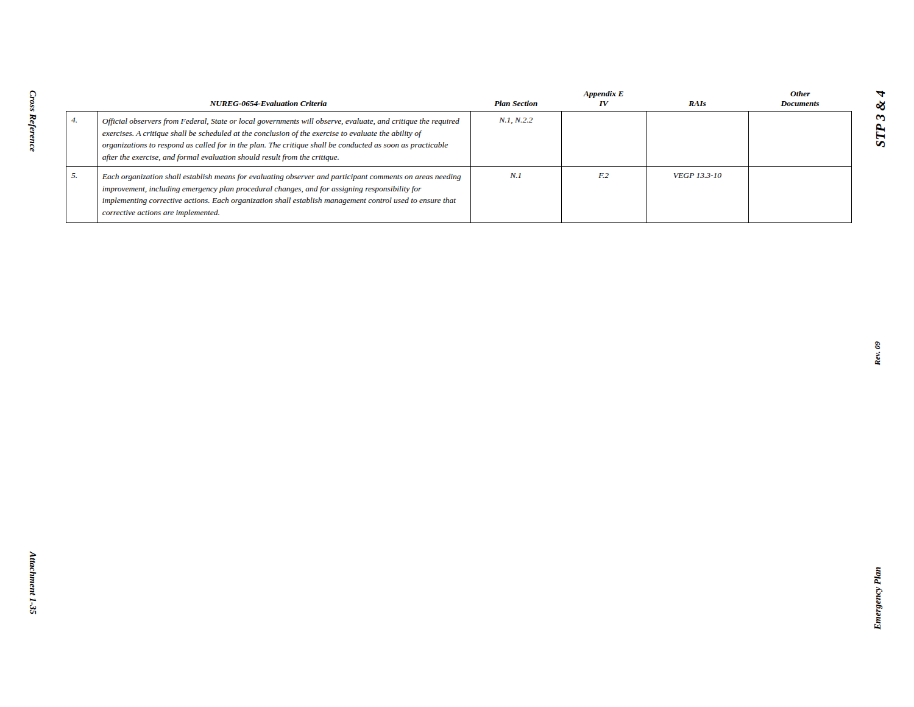Cross Reference
Attachment 1-35
STP 3 & 4
Rev. 09
Emergency Plan
| NUREG-0654-Evaluation Criteria | Plan Section | Appendix E IV | RAIs | Other Documents |
| --- | --- | --- | --- | --- |
| 4. | Official observers from Federal, State or local governments will observe, evaluate, and critique the required exercises. A critique shall be scheduled at the conclusion of the exercise to evaluate the ability of organizations to respond as called for in the plan. The critique shall be conducted as soon as practicable after the exercise, and formal evaluation should result from the critique. | N.1, N.2.2 | | | |
| 5. | Each organization shall establish means for evaluating observer and participant comments on areas needing improvement, including emergency plan procedural changes, and for assigning responsibility for implementing corrective actions. Each organization shall establish management control used to ensure that corrective actions are implemented. | N.1 | F.2 | VEGP 13.3-10 | |